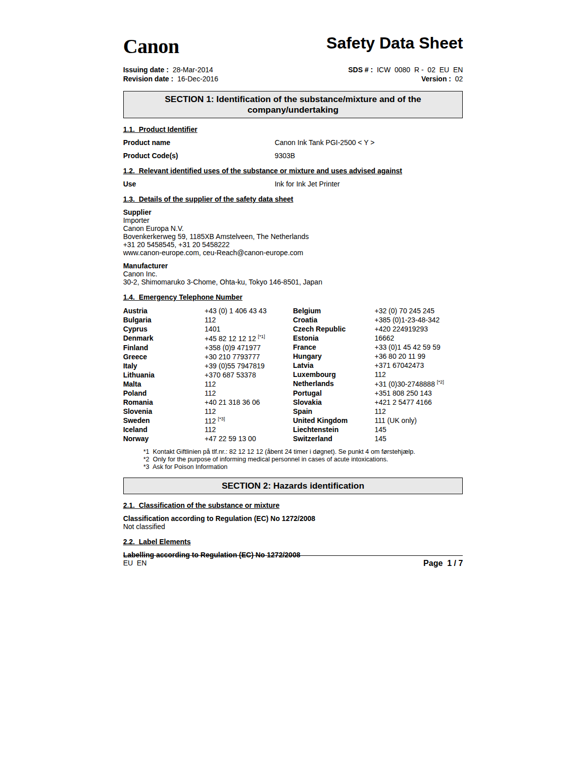Canon
Safety Data Sheet
Issuing date : 28-Mar-2014
Revision date : 16-Dec-2016
SDS # : ICW 0080 R - 02 EU EN
Version : 02
SECTION 1: Identification of the substance/mixture and of the company/undertaking
1.1. Product Identifier
Product name
Canon Ink Tank PGI-2500 < Y >
Product Code(s)
9303B
1.2. Relevant identified uses of the substance or mixture and uses advised against
Use
Ink for Ink Jet Printer
1.3. Details of the supplier of the safety data sheet
Supplier
Importer
Canon Europa N.V.
Bovenkerkerweg 59, 1185XB Amstelveen, The Netherlands
+31 20 5458545, +31 20 5458222
www.canon-europe.com, ceu-Reach@canon-europe.com
Manufacturer
Canon Inc.
30-2, Shimomaruko 3-Chome, Ohta-ku, Tokyo 146-8501, Japan
1.4. Emergency Telephone Number
| Austria | +43 (0) 1 406 43 43 |
| Bulgaria | 112 |
| Cyprus | 1401 |
| Denmark | +45 82 12 12 12 [*1] |
| Finland | +358 (0)9 471977 |
| Greece | +30 210 7793777 |
| Italy | +39 (0)55 7947819 |
| Lithuania | +370 687 53378 |
| Malta | 112 |
| Poland | 112 |
| Romania | +40 21 318 36 06 |
| Slovenia | 112 |
| Sweden | 112 [*3] |
| Iceland | 112 |
| Norway | +47 22 59 13 00 |
| Belgium | +32 (0) 70 245 245 |
| Croatia | +385 (0)1-23-48-342 |
| Czech Republic | +420 224919293 |
| Estonia | 16662 |
| France | +33 (0)1 45 42 59 59 |
| Hungary | +36 80 20 11 99 |
| Latvia | +371 67042473 |
| Luxembourg | 112 |
| Netherlands | +31 (0)30-2748888 [*2] |
| Portugal | +351 808 250 143 |
| Slovakia | +421 2 5477 4166 |
| Spain | 112 |
| United Kingdom | 111 (UK only) |
| Liechtenstein | 145 |
| Switzerland | 145 |
*1 Kontakt Giftlinien på tlf.nr.: 82 12 12 12 (åbent 24 timer i døgnet). Se punkt 4 om førstehjælp.
*2 Only for the purpose of informing medical personnel in cases of acute intoxications.
*3 Ask for Poison Information
SECTION 2: Hazards identification
2.1. Classification of the substance or mixture
Classification according to Regulation (EC) No 1272/2008
Not classified
2.2. Label Elements
Labelling according to Regulation (EC) No 1272/2008
EU EN
Page 1 / 7